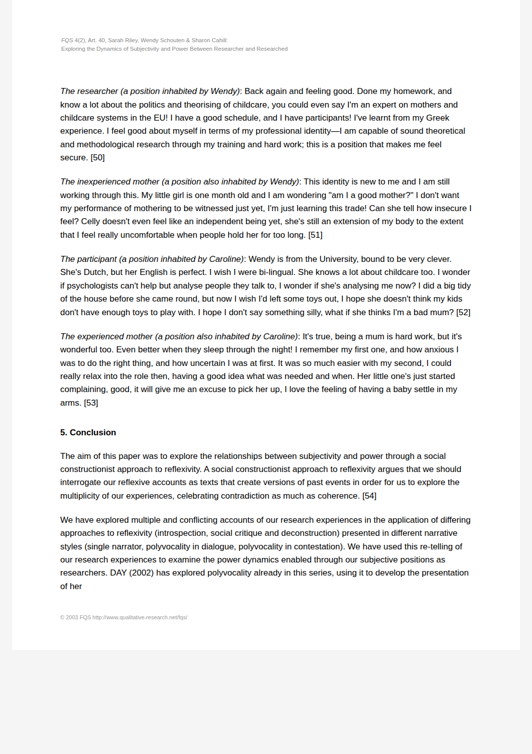FQS 4(2), Art. 40, Sarah Riley, Wendy Schouten & Sharon Cahill:
Exploring the Dynamics of Subjectivity and Power Between Researcher and Researched
The researcher (a position inhabited by Wendy): Back again and feeling good. Done my homework, and know a lot about the politics and theorising of childcare, you could even say I'm an expert on mothers and childcare systems in the EU! I have a good schedule, and I have participants! I've learnt from my Greek experience. I feel good about myself in terms of my professional identity—I am capable of sound theoretical and methodological research through my training and hard work; this is a position that makes me feel secure. [50]
The inexperienced mother (a position also inhabited by Wendy): This identity is new to me and I am still working through this. My little girl is one month old and I am wondering "am I a good mother?" I don't want my performance of mothering to be witnessed just yet, I'm just learning this trade! Can she tell how insecure I feel? Celly doesn't even feel like an independent being yet, she's still an extension of my body to the extent that I feel really uncomfortable when people hold her for too long. [51]
The participant (a position inhabited by Caroline): Wendy is from the University, bound to be very clever. She's Dutch, but her English is perfect. I wish I were bi-lingual. She knows a lot about childcare too. I wonder if psychologists can't help but analyse people they talk to, I wonder if she's analysing me now? I did a big tidy of the house before she came round, but now I wish I'd left some toys out, I hope she doesn't think my kids don't have enough toys to play with. I hope I don't say something silly, what if she thinks I'm a bad mum? [52]
The experienced mother (a position also inhabited by Caroline): It's true, being a mum is hard work, but it's wonderful too. Even better when they sleep through the night! I remember my first one, and how anxious I was to do the right thing, and how uncertain I was at first. It was so much easier with my second, I could really relax into the role then, having a good idea what was needed and when. Her little one's just started complaining, good, it will give me an excuse to pick her up, I love the feeling of having a baby settle in my arms. [53]
5. Conclusion
The aim of this paper was to explore the relationships between subjectivity and power through a social constructionist approach to reflexivity. A social constructionist approach to reflexivity argues that we should interrogate our reflexive accounts as texts that create versions of past events in order for us to explore the multiplicity of our experiences, celebrating contradiction as much as coherence. [54]
We have explored multiple and conflicting accounts of our research experiences in the application of differing approaches to reflexivity (introspection, social critique and deconstruction) presented in different narrative styles (single narrator, polyvocality in dialogue, polyvocality in contestation). We have used this re-telling of our research experiences to examine the power dynamics enabled through our subjective positions as researchers. DAY (2002) has explored polyvocality already in this series, using it to develop the presentation of her
© 2003 FQS http://www.qualitative-research.net/fqs/